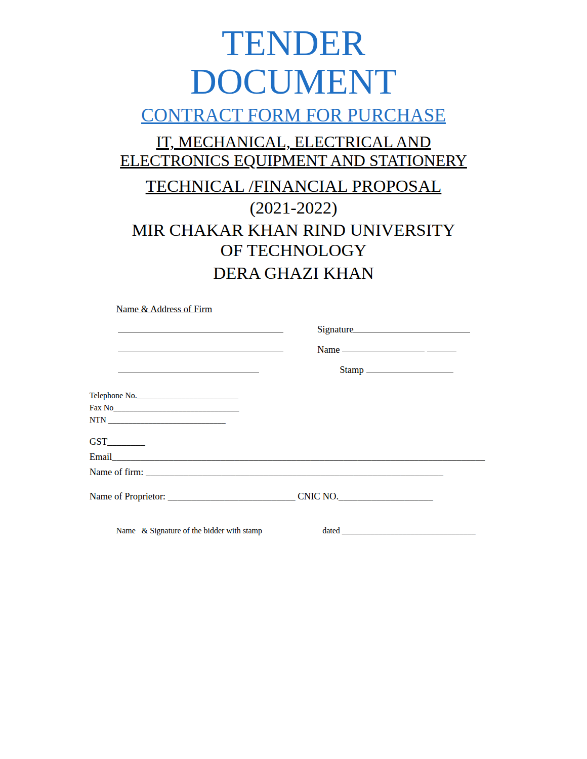TENDER
DOCUMENT
CONTRACT FORM FOR PURCHASE
IT, MECHANICAL, ELECTRICAL AND
ELECTRONICS EQUIPMENT AND STATIONERY
TECHNICAL /FINANCIAL PROPOSAL
(2021-2022)
MIR CHAKAR KHAN RIND UNIVERSITY
OF TECHNOLOGY
DERA GHAZI KHAN
Name & Address of Firm
| | Signature |
| | Name |
| | Stamp |
Telephone No._________________________
Fax No_______________________________
NTN _____________________________
GST________
Email_______________________________________________________________________________
Name of firm: _______________________________________________________________
Name of Proprietor: ___________________________ CNIC NO.____________________
Name & Signature of the bidder with stamp dated _________________________________